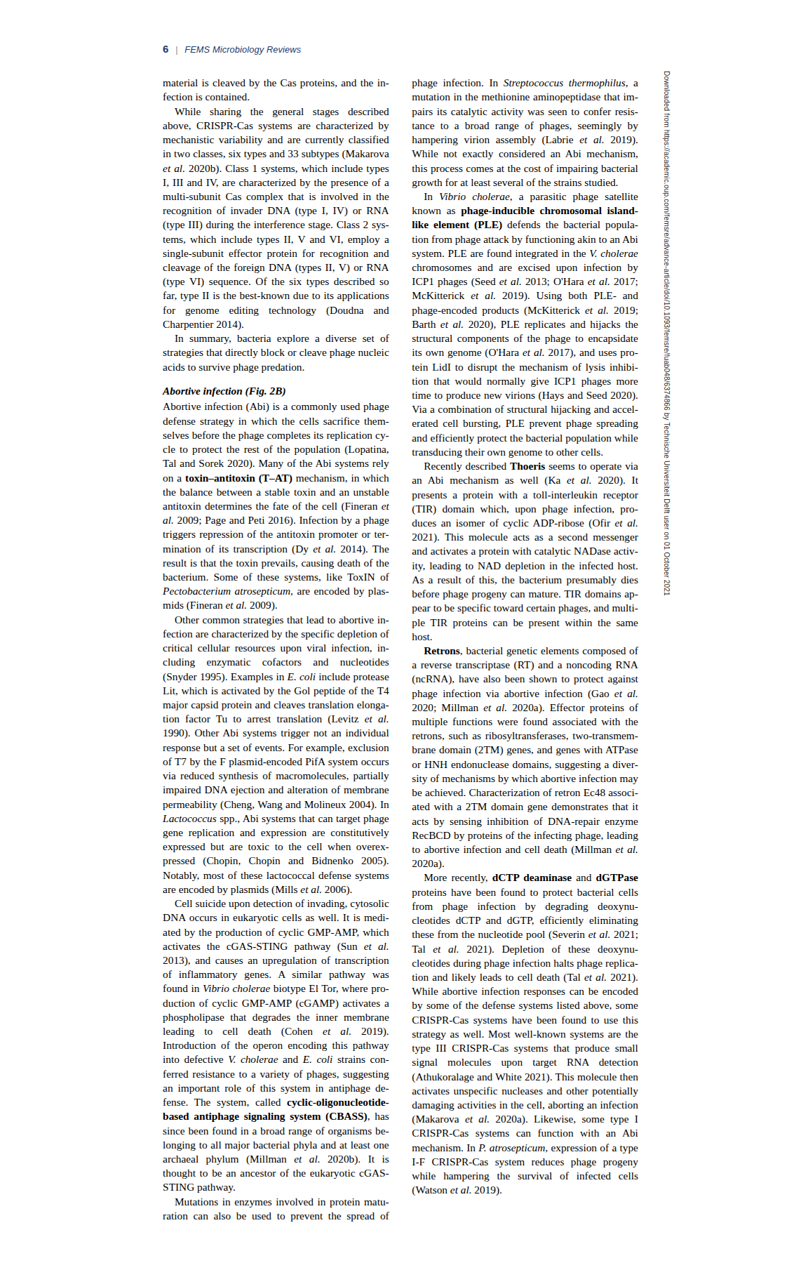6|FEMS Microbiology Reviews
material is cleaved by the Cas proteins, and the infection is contained.
While sharing the general stages described above, CRISPR-Cas systems are characterized by mechanistic variability and are currently classified in two classes, six types and 33 subtypes (Makarova et al. 2020b). Class 1 systems, which include types I, III and IV, are characterized by the presence of a multi-subunit Cas complex that is involved in the recognition of invader DNA (type I, IV) or RNA (type III) during the interference stage. Class 2 systems, which include types II, V and VI, employ a single-subunit effector protein for recognition and cleavage of the foreign DNA (types II, V) or RNA (type VI) sequence. Of the six types described so far, type II is the best-known due to its applications for genome editing technology (Doudna and Charpentier 2014).
In summary, bacteria explore a diverse set of strategies that directly block or cleave phage nucleic acids to survive phage predation.
Abortive infection (Fig. 2B)
Abortive infection (Abi) is a commonly used phage defense strategy in which the cells sacrifice themselves before the phage completes its replication cycle to protect the rest of the population (Lopatina, Tal and Sorek 2020). Many of the Abi systems rely on a toxin–antitoxin (T–AT) mechanism, in which the balance between a stable toxin and an unstable antitoxin determines the fate of the cell (Fineran et al. 2009; Page and Peti 2016). Infection by a phage triggers repression of the antitoxin promoter or termination of its transcription (Dy et al. 2014). The result is that the toxin prevails, causing death of the bacterium. Some of these systems, like ToxIN of Pectobacterium atrosepticum, are encoded by plasmids (Fineran et al. 2009).
Other common strategies that lead to abortive infection are characterized by the specific depletion of critical cellular resources upon viral infection, including enzymatic cofactors and nucleotides (Snyder 1995). Examples in E. coli include protease Lit, which is activated by the Gol peptide of the T4 major capsid protein and cleaves translation elongation factor Tu to arrest translation (Levitz et al. 1990). Other Abi systems trigger not an individual response but a set of events. For example, exclusion of T7 by the F plasmid-encoded PifA system occurs via reduced synthesis of macromolecules, partially impaired DNA ejection and alteration of membrane permeability (Cheng, Wang and Molineux 2004). In Lactococcus spp., Abi systems that can target phage gene replication and expression are constitutively expressed but are toxic to the cell when overexpressed (Chopin, Chopin and Bidnenko 2005). Notably, most of these lactococcal defense systems are encoded by plasmids (Mills et al. 2006).
Cell suicide upon detection of invading, cytosolic DNA occurs in eukaryotic cells as well. It is mediated by the production of cyclic GMP-AMP, which activates the cGAS-STING pathway (Sun et al. 2013), and causes an upregulation of transcription of inflammatory genes. A similar pathway was found in Vibrio cholerae biotype El Tor, where production of cyclic GMP-AMP (cGAMP) activates a phospholipase that degrades the inner membrane leading to cell death (Cohen et al. 2019). Introduction of the operon encoding this pathway into defective V. cholerae and E. coli strains conferred resistance to a variety of phages, suggesting an important role of this system in antiphage defense. The system, called cyclic-oligonucleotide-based antiphage signaling system (CBASS), has since been found in a broad range of organisms belonging to all major bacterial phyla and at least one archaeal phylum (Millman et al. 2020b). It is thought to be an ancestor of the eukaryotic cGAS-STING pathway.
Mutations in enzymes involved in protein maturation can also be used to prevent the spread of phage infection. In Streptococcus thermophilus, a mutation in the methionine aminopeptidase that impairs its catalytic activity was seen to confer resistance to a broad range of phages, seemingly by hampering virion assembly (Labrie et al. 2019). While not exactly considered an Abi mechanism, this process comes at the cost of impairing bacterial growth for at least several of the strains studied.
In Vibrio cholerae, a parasitic phage satellite known as phage-inducible chromosomal island-like element (PLE) defends the bacterial population from phage attack by functioning akin to an Abi system. PLE are found integrated in the V. cholerae chromosomes and are excised upon infection by ICP1 phages (Seed et al. 2013; O'Hara et al. 2017; McKitterick et al. 2019). Using both PLE- and phage-encoded products (McKitterick et al. 2019; Barth et al. 2020), PLE replicates and hijacks the structural components of the phage to encapsidate its own genome (O'Hara et al. 2017), and uses protein LidI to disrupt the mechanism of lysis inhibition that would normally give ICP1 phages more time to produce new virions (Hays and Seed 2020). Via a combination of structural hijacking and accelerated cell bursting, PLE prevent phage spreading and efficiently protect the bacterial population while transducing their own genome to other cells.
Recently described Thoeris seems to operate via an Abi mechanism as well (Ka et al. 2020). It presents a protein with a toll-interleukin receptor (TIR) domain which, upon phage infection, produces an isomer of cyclic ADP-ribose (Ofir et al. 2021). This molecule acts as a second messenger and activates a protein with catalytic NADase activity, leading to NAD depletion in the infected host. As a result of this, the bacterium presumably dies before phage progeny can mature. TIR domains appear to be specific toward certain phages, and multiple TIR proteins can be present within the same host.
Retrons, bacterial genetic elements composed of a reverse transcriptase (RT) and a noncoding RNA (ncRNA), have also been shown to protect against phage infection via abortive infection (Gao et al. 2020; Millman et al. 2020a). Effector proteins of multiple functions were found associated with the retrons, such as ribosyltransferases, two-transmembrane domain (2TM) genes, and genes with ATPase or HNH endonuclease domains, suggesting a diversity of mechanisms by which abortive infection may be achieved. Characterization of retron Ec48 associated with a 2TM domain gene demonstrates that it acts by sensing inhibition of DNA-repair enzyme RecBCD by proteins of the infecting phage, leading to abortive infection and cell death (Millman et al. 2020a).
More recently, dCTP deaminase and dGTPase proteins have been found to protect bacterial cells from phage infection by degrading deoxynucleotides dCTP and dGTP, efficiently eliminating these from the nucleotide pool (Severin et al. 2021; Tal et al. 2021). Depletion of these deoxynucleotides during phage infection halts phage replication and likely leads to cell death (Tal et al. 2021). While abortive infection responses can be encoded by some of the defense systems listed above, some CRISPR-Cas systems have been found to use this strategy as well. Most well-known systems are the type III CRISPR-Cas systems that produce small signal molecules upon target RNA detection (Athukoralage and White 2021). This molecule then activates unspecific nucleases and other potentially damaging activities in the cell, aborting an infection (Makarova et al. 2020a). Likewise, some type I CRISPR-Cas systems can function with an Abi mechanism. In P. atrosepticum, expression of a type I-F CRISPR-Cas system reduces phage progeny while hampering the survival of infected cells (Watson et al. 2019).
Downloaded from https://academic.oup.com/femsre/advance-article/doi/10.1093/femsre/fuab048/6374866 by Technische Universiteit Delft user on 01 October 2021